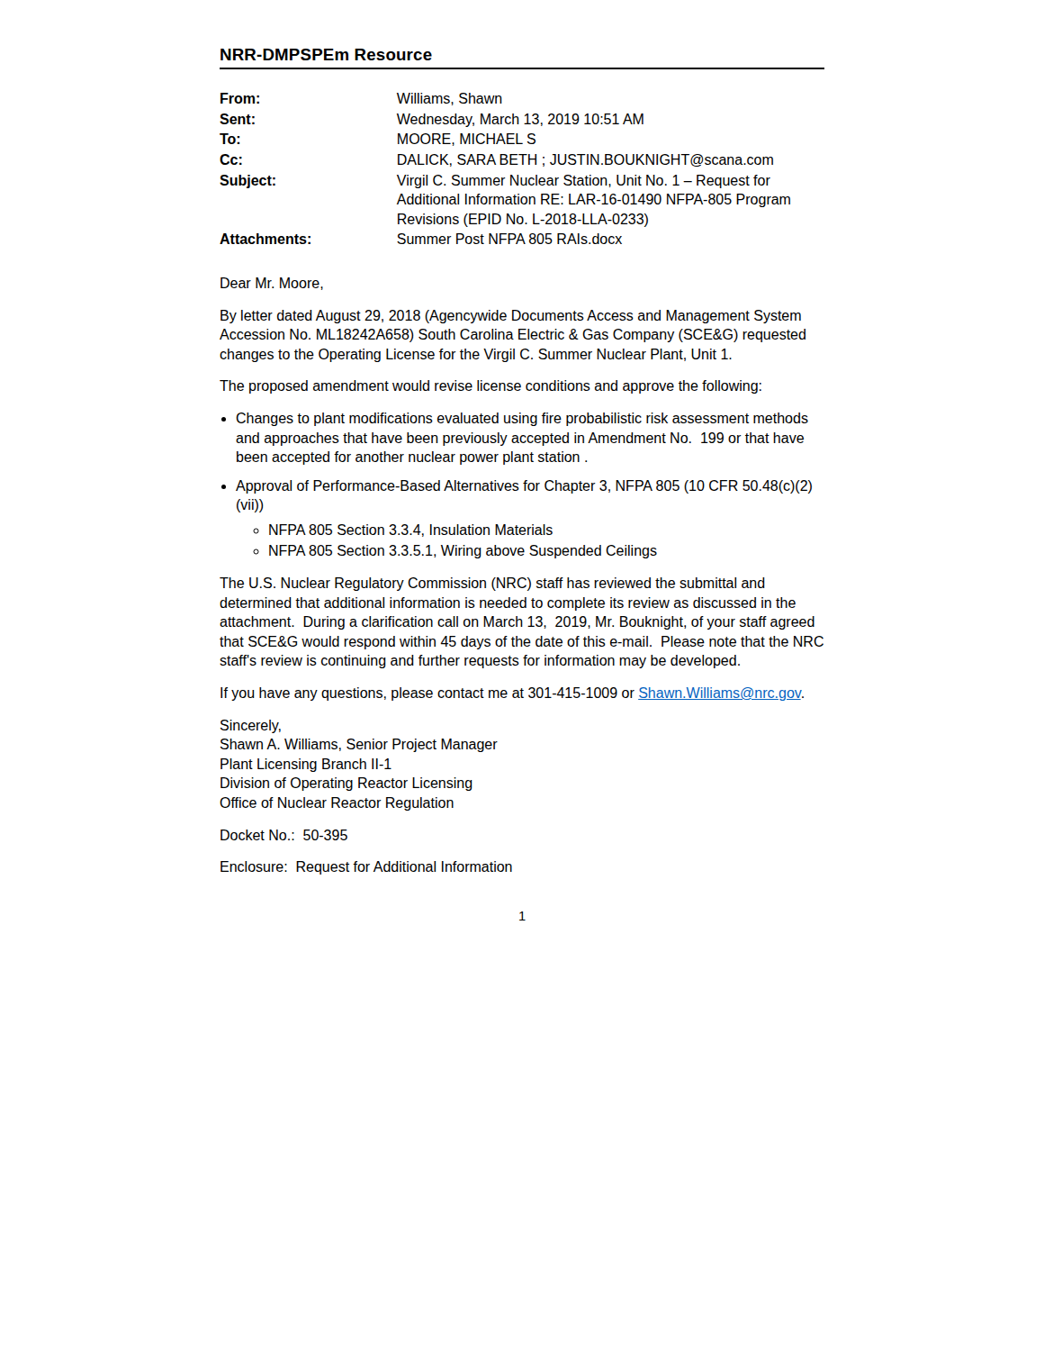NRR-DMPSPEm Resource
| From: | Williams, Shawn |
| Sent: | Wednesday, March 13, 2019 10:51 AM |
| To: | MOORE, MICHAEL S |
| Cc: | DALICK, SARA BETH ; JUSTIN.BOUKNIGHT@scana.com |
| Subject: | Virgil C. Summer Nuclear Station, Unit No. 1 – Request for Additional Information RE: LAR-16-01490 NFPA-805 Program Revisions (EPID No. L-2018-LLA-0233) |
| Attachments: | Summer Post NFPA 805 RAIs.docx |
Dear Mr. Moore,
By letter dated August 29, 2018 (Agencywide Documents Access and Management System Accession No. ML18242A658) South Carolina Electric & Gas Company (SCE&G) requested changes to the Operating License for the Virgil C. Summer Nuclear Plant, Unit 1.
The proposed amendment would revise license conditions and approve the following:
Changes to plant modifications evaluated using fire probabilistic risk assessment methods and approaches that have been previously accepted in Amendment No. 199 or that have been accepted for another nuclear power plant station .
Approval of Performance-Based Alternatives for Chapter 3, NFPA 805 (10 CFR 50.48(c)(2)(vii))
NFPA 805 Section 3.3.4, Insulation Materials
NFPA 805 Section 3.3.5.1, Wiring above Suspended Ceilings
The U.S. Nuclear Regulatory Commission (NRC) staff has reviewed the submittal and determined that additional information is needed to complete its review as discussed in the attachment. During a clarification call on March 13, 2019, Mr. Bouknight, of your staff agreed that SCE&G would respond within 45 days of the date of this e-mail. Please note that the NRC staff's review is continuing and further requests for information may be developed.
If you have any questions, please contact me at 301-415-1009 or Shawn.Williams@nrc.gov.
Sincerely,
Shawn A. Williams, Senior Project Manager
Plant Licensing Branch II-1
Division of Operating Reactor Licensing
Office of Nuclear Reactor Regulation
Docket No.: 50-395
Enclosure: Request for Additional Information
1